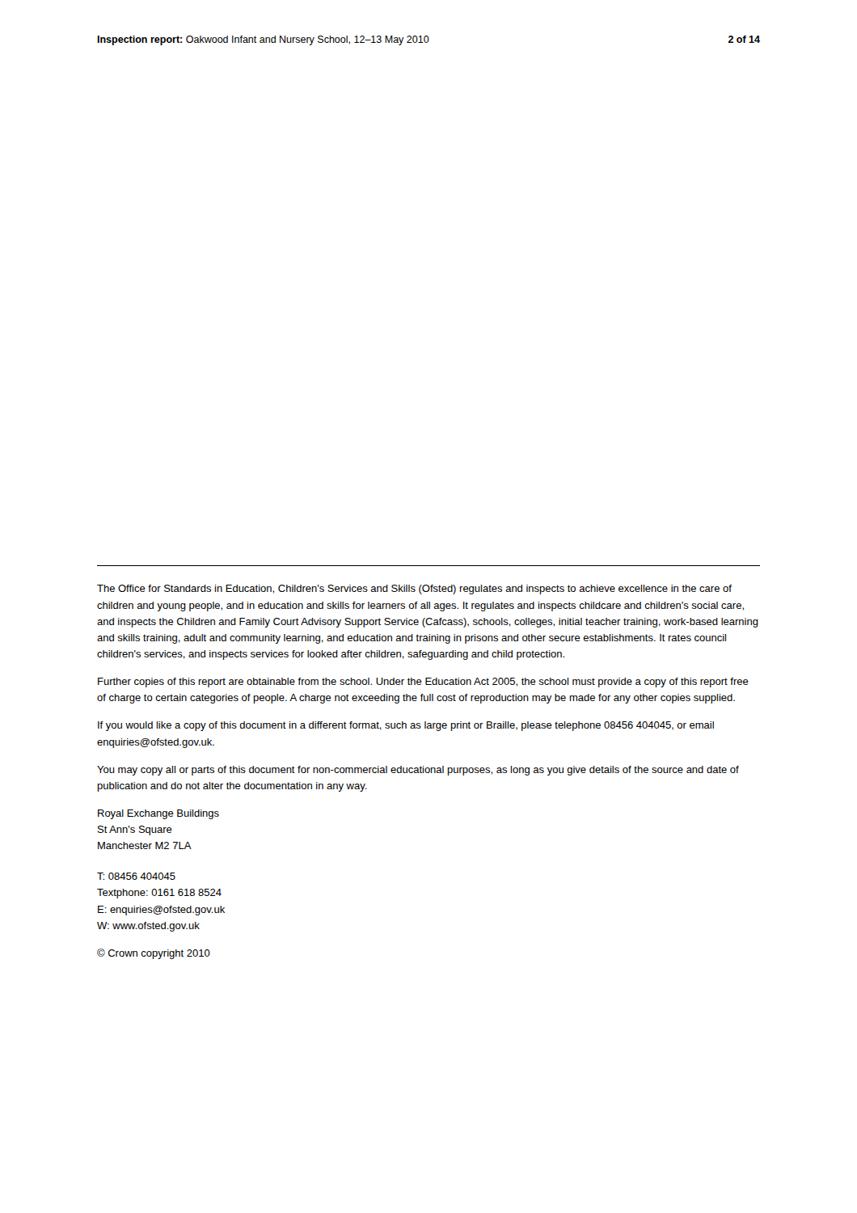Inspection report: Oakwood Infant and Nursery School, 12–13 May 2010
2 of 14
The Office for Standards in Education, Children's Services and Skills (Ofsted) regulates and inspects to achieve excellence in the care of children and young people, and in education and skills for learners of all ages. It regulates and inspects childcare and children's social care, and inspects the Children and Family Court Advisory Support Service (Cafcass), schools, colleges, initial teacher training, work-based learning and skills training, adult and community learning, and education and training in prisons and other secure establishments. It rates council children's services, and inspects services for looked after children, safeguarding and child protection.
Further copies of this report are obtainable from the school. Under the Education Act 2005, the school must provide a copy of this report free of charge to certain categories of people. A charge not exceeding the full cost of reproduction may be made for any other copies supplied.
If you would like a copy of this document in a different format, such as large print or Braille, please telephone 08456 404045, or email enquiries@ofsted.gov.uk.
You may copy all or parts of this document for non-commercial educational purposes, as long as you give details of the source and date of publication and do not alter the documentation in any way.
Royal Exchange Buildings
St Ann's Square
Manchester M2 7LA
T: 08456 404045
Textphone: 0161 618 8524
E: enquiries@ofsted.gov.uk
W: www.ofsted.gov.uk
© Crown copyright 2010